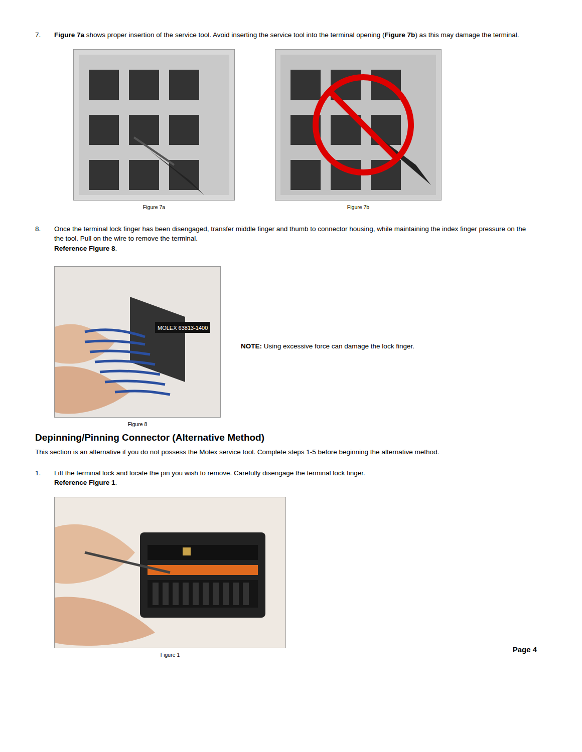7. Figure 7a shows proper insertion of the service tool. Avoid inserting the service tool into the terminal opening (Figure 7b) as this may damage the terminal.
Figure 7a
Figure 7b
8. Once the terminal lock finger has been disengaged, transfer middle finger and thumb to connector housing, while maintaining the index finger pressure on the the tool. Pull on the wire to remove the terminal.
Reference Figure 8.
Figure 8
NOTE: Using excessive force can damage the lock finger.
Depinning/Pinning Connector (Alternative Method)
This section is an alternative if you do not possess the Molex service tool. Complete steps 1-5 before beginning the alternative method.
1. Lift the terminal lock and locate the pin you wish to remove. Carefully disengage the terminal lock finger.
Reference Figure 1.
Figure 1
Page 4